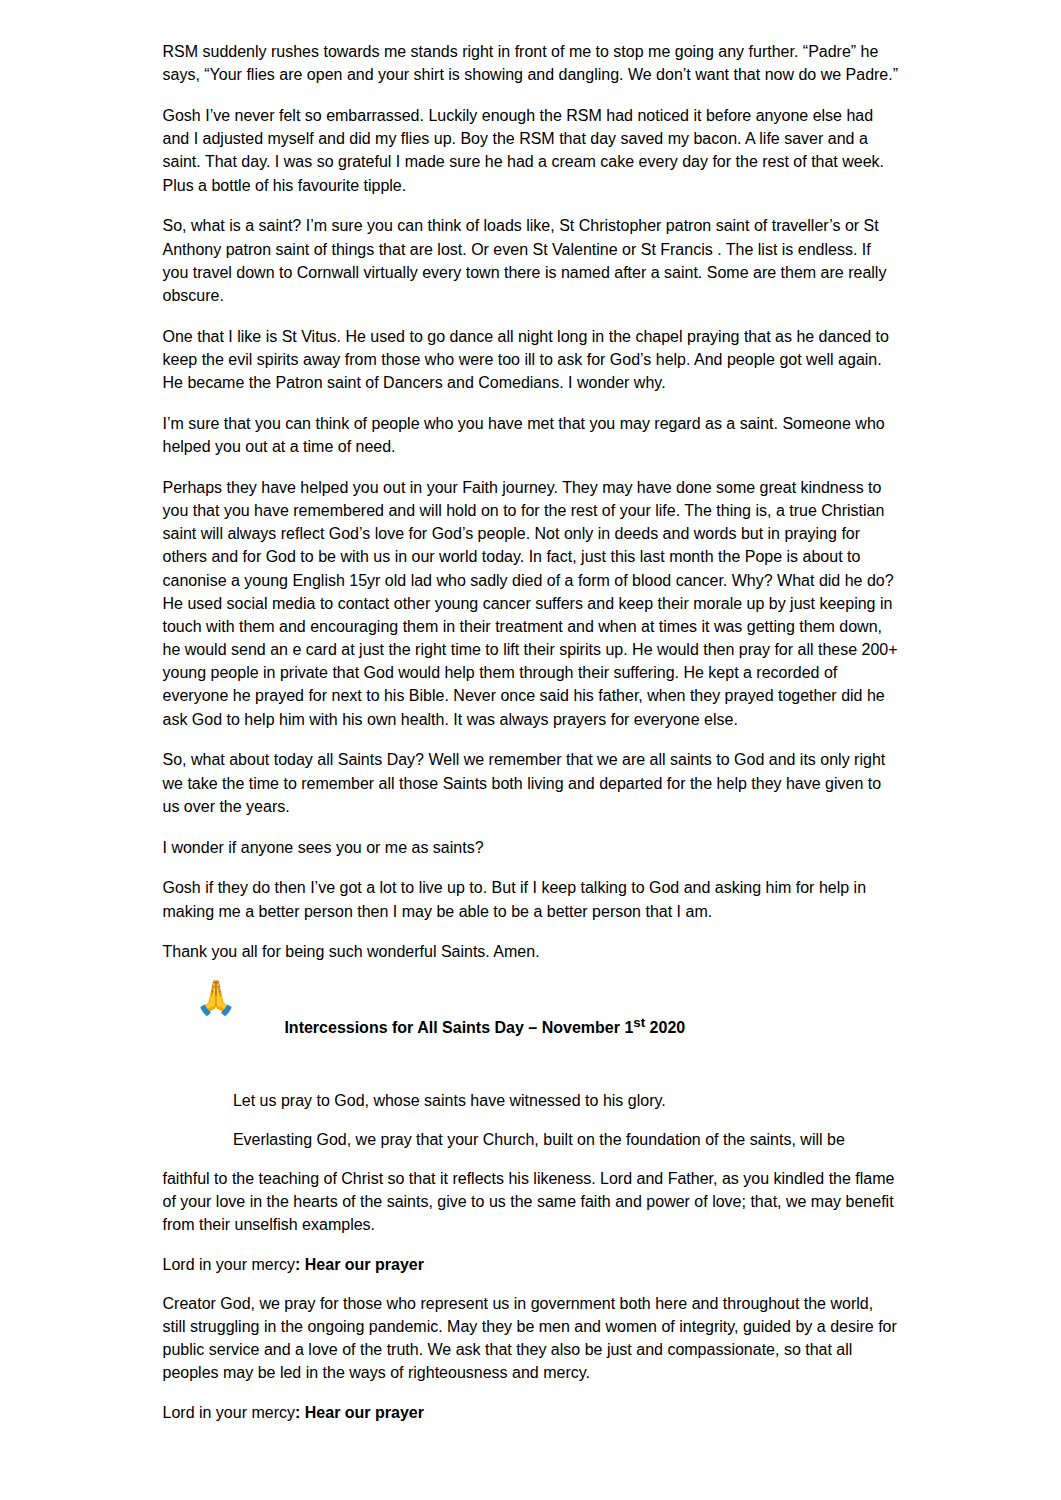RSM suddenly rushes towards me stands right in front of me to stop me going any further. “Padre” he says, “Your flies are open and your shirt is showing and dangling. We don’t want that now do we Padre.”
Gosh I’ve never felt so embarrassed. Luckily enough the RSM had noticed it before anyone else had and I adjusted myself and did my flies up. Boy the RSM that day saved my bacon. A life saver and a saint. That day. I was so grateful I made sure he had a cream cake every day for the rest of that week. Plus a bottle of his favourite tipple.
So, what is a saint? I’m sure you can think of loads like, St Christopher patron saint of traveller’s or St Anthony patron saint of things that are lost. Or even St Valentine or St Francis . The list is endless. If you travel down to Cornwall virtually every town there is named after a saint. Some are them are really obscure.
One that I like is St Vitus. He used to go dance all night long in the chapel praying that as he danced to keep the evil spirits away from those who were too ill to ask for God’s help. And people got well again. He became the Patron saint of Dancers and Comedians. I wonder why.
I’m sure that you can think of people who you have met that you may regard as a saint. Someone who helped you out at a time of need.
Perhaps they have helped you out in your Faith journey. They may have done some great kindness to you that you have remembered and will hold on to for the rest of your life. The thing is, a true Christian saint will always reflect God’s love for God’s people. Not only in deeds and words but in praying for others and for God to be with us in our world today. In fact, just this last month the Pope is about to canonise a young English 15yr old lad who sadly died of a form of blood cancer. Why? What did he do? He used social media to contact other young cancer suffers and keep their morale up by just keeping in touch with them and encouraging them in their treatment and when at times it was getting them down, he would send an e card at just the right time to lift their spirits up. He would then pray for all these 200+ young people in private that God would help them through their suffering. He kept a recorded of everyone he prayed for next to his Bible. Never once said his father, when they prayed together did he ask God to help him with his own health. It was always prayers for everyone else.
So, what about today all Saints Day? Well we remember that we are all saints to God and its only right we take the time to remember all those Saints both living and departed for the help they have given to us over the years.
I wonder if anyone sees you or me as saints?
Gosh if they do then I’ve got a lot to live up to. But if I keep talking to God and asking him for help in making me a better person then I may be able to be a better person that I am.
Thank you all for being such wonderful Saints. Amen.
🙏
Intercessions for All Saints Day – November 1st 2020
Let us pray to God, whose saints have witnessed to his glory.
Everlasting God, we pray that your Church, built on the foundation of the saints, will be
faithful to the teaching of Christ so that it reflects his likeness. Lord and Father, as you kindled the flame of your love in the hearts of the saints, give to us the same faith and power of love; that, we may benefit from their unselfish examples.
Lord in your mercy: Hear our prayer
Creator God, we pray for those who represent us in government both here and throughout the world, still struggling in the ongoing pandemic. May they be men and women of integrity, guided by a desire for public service and a love of the truth. We ask that they also be just and compassionate, so that all peoples may be led in the ways of righteousness and mercy.
Lord in your mercy: Hear our prayer